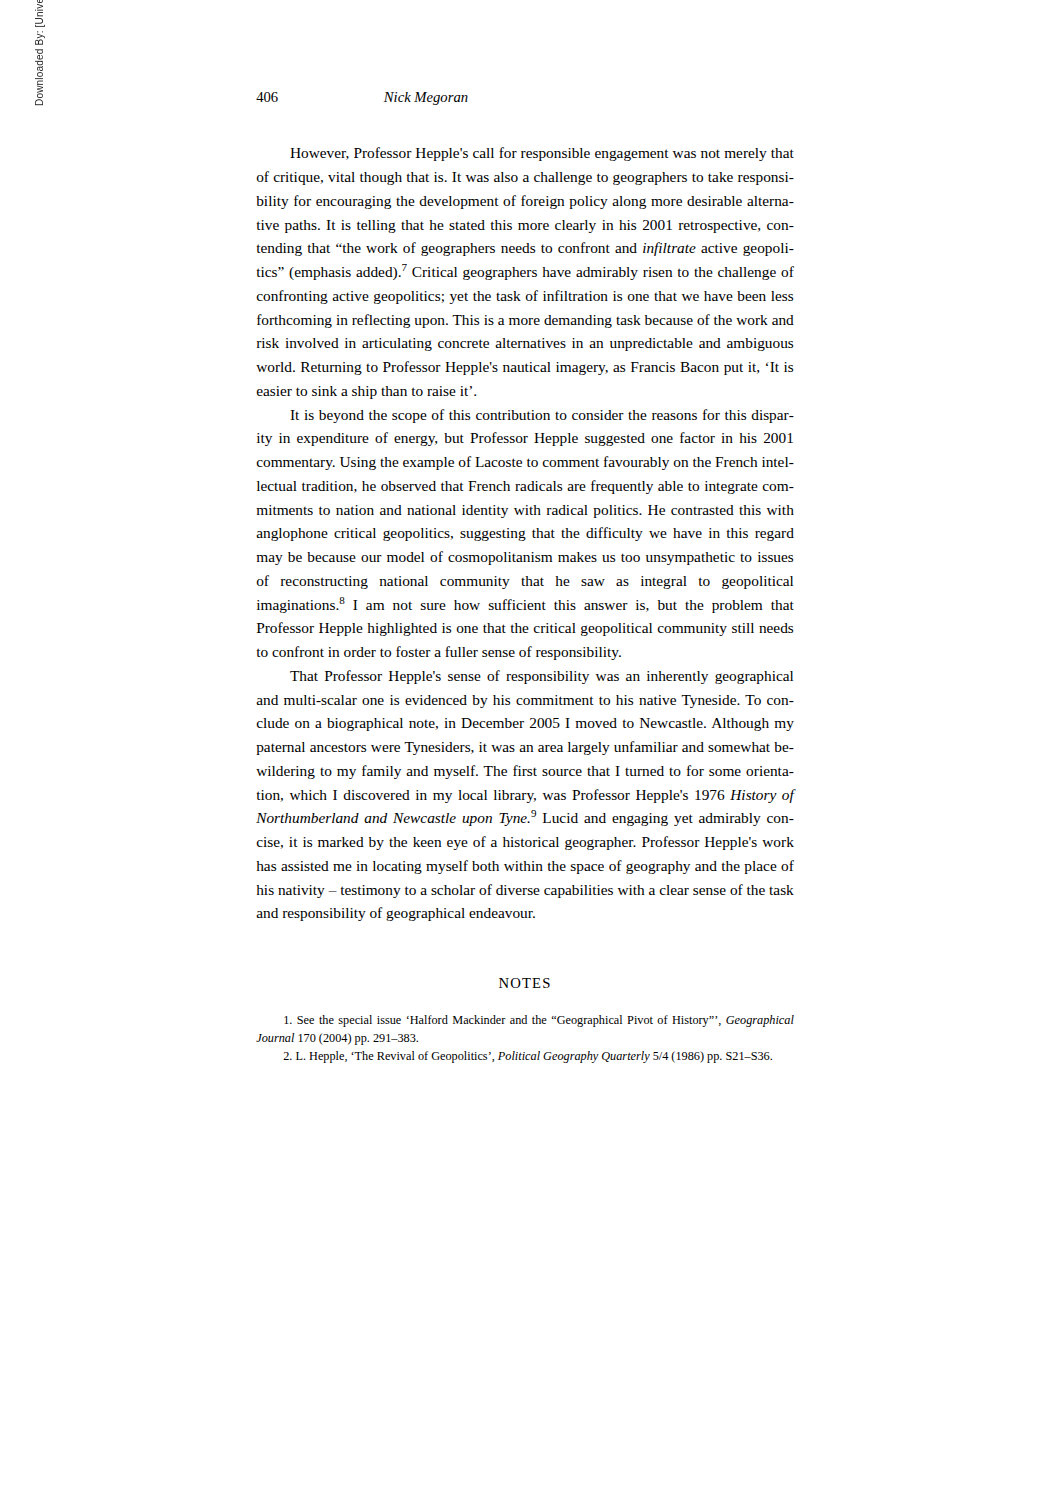Downloaded By: [University of Newcastle upon Tyne] At: 09:38 25 June 2008
406 Nick Megoran
However, Professor Hepple's call for responsible engagement was not merely that of critique, vital though that is. It was also a challenge to geographers to take responsibility for encouraging the development of foreign policy along more desirable alternative paths. It is telling that he stated this more clearly in his 2001 retrospective, contending that “the work of geographers needs to confront and infiltrate active geopolitics” (emphasis added).7 Critical geographers have admirably risen to the challenge of confronting active geopolitics; yet the task of infiltration is one that we have been less forthcoming in reflecting upon. This is a more demanding task because of the work and risk involved in articulating concrete alternatives in an unpredictable and ambiguous world. Returning to Professor Hepple's nautical imagery, as Francis Bacon put it, ‘It is easier to sink a ship than to raise it’.
It is beyond the scope of this contribution to consider the reasons for this disparity in expenditure of energy, but Professor Hepple suggested one factor in his 2001 commentary. Using the example of Lacoste to comment favourably on the French intellectual tradition, he observed that French radicals are frequently able to integrate commitments to nation and national identity with radical politics. He contrasted this with anglophone critical geopolitics, suggesting that the difficulty we have in this regard may be because our model of cosmopolitanism makes us too unsympathetic to issues of reconstructing national community that he saw as integral to geopolitical imaginations.8 I am not sure how sufficient this answer is, but the problem that Professor Hepple highlighted is one that the critical geopolitical community still needs to confront in order to foster a fuller sense of responsibility.
That Professor Hepple's sense of responsibility was an inherently geographical and multi-scalar one is evidenced by his commitment to his native Tyneside. To conclude on a biographical note, in December 2005 I moved to Newcastle. Although my paternal ancestors were Tynesiders, it was an area largely unfamiliar and somewhat bewildering to my family and myself. The first source that I turned to for some orientation, which I discovered in my local library, was Professor Hepple's 1976 History of Northumberland and Newcastle upon Tyne.9 Lucid and engaging yet admirably concise, it is marked by the keen eye of a historical geographer. Professor Hepple's work has assisted me in locating myself both within the space of geography and the place of his nativity – testimony to a scholar of diverse capabilities with a clear sense of the task and responsibility of geographical endeavour.
NOTES
1. See the special issue ‘Halford Mackinder and the “Geographical Pivot of History”’, Geographical Journal 170 (2004) pp. 291–383.
2. L. Hepple, ‘The Revival of Geopolitics’, Political Geography Quarterly 5/4 (1986) pp. S21–S36.